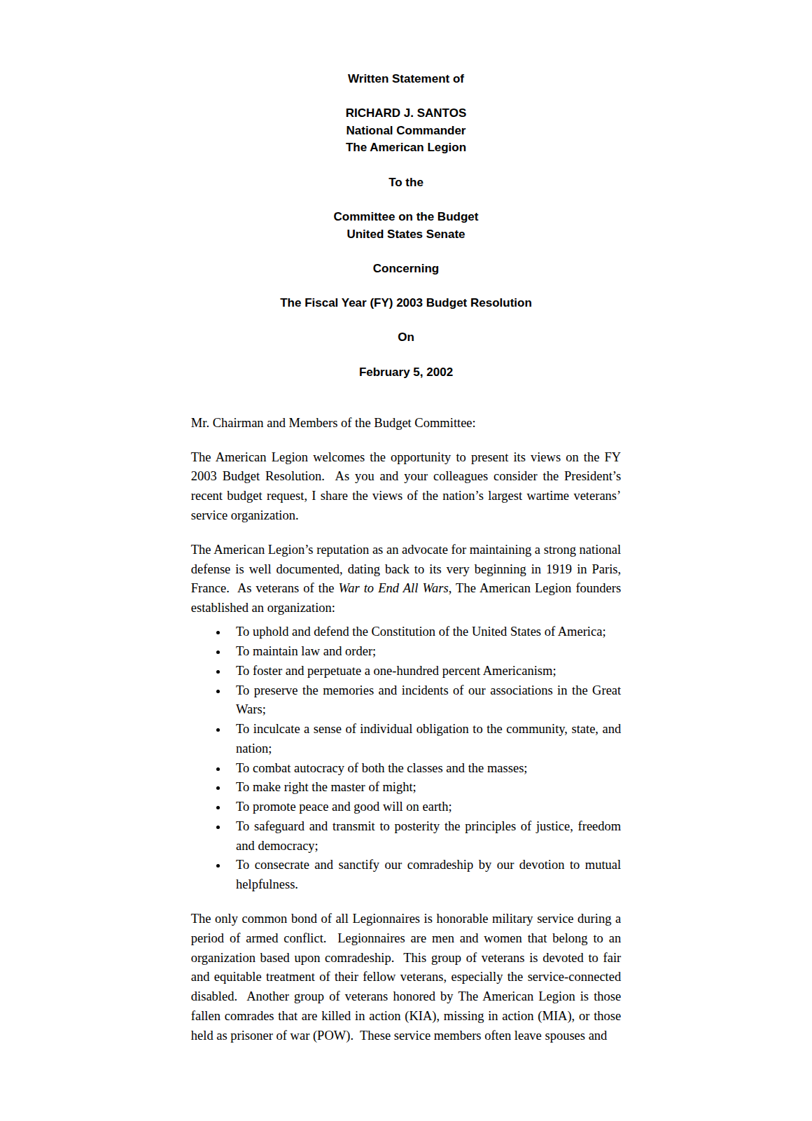Written Statement of
RICHARD J. SANTOS
National Commander
The American Legion
To the
Committee on the Budget
United States Senate
Concerning
The Fiscal Year (FY) 2003 Budget Resolution
On
February 5, 2002
Mr. Chairman and Members of the Budget Committee:
The American Legion welcomes the opportunity to present its views on the FY 2003 Budget Resolution. As you and your colleagues consider the President’s recent budget request, I share the views of the nation’s largest wartime veterans’ service organization.
The American Legion’s reputation as an advocate for maintaining a strong national defense is well documented, dating back to its very beginning in 1919 in Paris, France. As veterans of the War to End All Wars, The American Legion founders established an organization:
To uphold and defend the Constitution of the United States of America;
To maintain law and order;
To foster and perpetuate a one-hundred percent Americanism;
To preserve the memories and incidents of our associations in the Great Wars;
To inculcate a sense of individual obligation to the community, state, and nation;
To combat autocracy of both the classes and the masses;
To make right the master of might;
To promote peace and good will on earth;
To safeguard and transmit to posterity the principles of justice, freedom and democracy;
To consecrate and sanctify our comradeship by our devotion to mutual helpfulness.
The only common bond of all Legionnaires is honorable military service during a period of armed conflict. Legionnaires are men and women that belong to an organization based upon comradeship. This group of veterans is devoted to fair and equitable treatment of their fellow veterans, especially the service-connected disabled. Another group of veterans honored by The American Legion is those fallen comrades that are killed in action (KIA), missing in action (MIA), or those held as prisoner of war (POW). These service members often leave spouses and